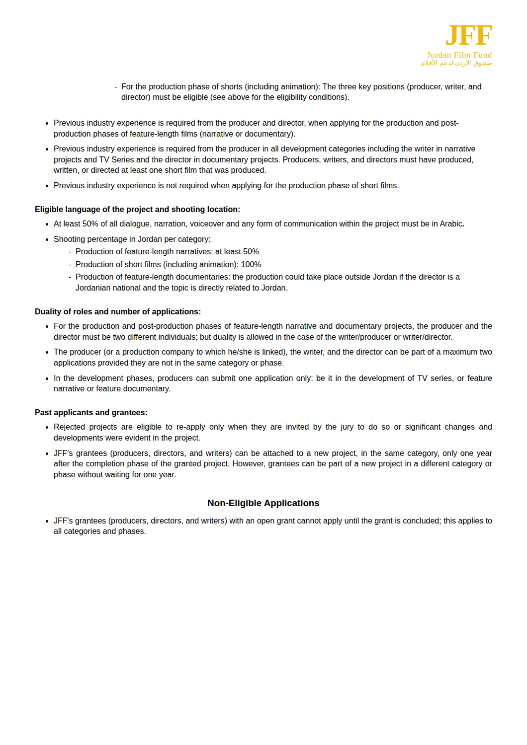JFF
Jordan Film Fund
صندوق الأردن لدعم الأفلام
For the production phase of shorts (including animation): The three key positions (producer, writer, and director) must be eligible (see above for the eligibility conditions).
Previous industry experience is required from the producer and director, when applying for the production and post-production phases of feature-length films (narrative or documentary).
Previous industry experience is required from the producer in all development categories including the writer in narrative projects and TV Series and the director in documentary projects. Producers, writers, and directors must have produced, written, or directed at least one short film that was produced.
Previous industry experience is not required when applying for the production phase of short films.
Eligible language of the project and shooting location:
At least 50% of all dialogue, narration, voiceover and any form of communication within the project must be in Arabic.
Shooting percentage in Jordan per category:
Production of feature-length narratives: at least 50%
Production of short films (including animation): 100%
Production of feature-length documentaries: the production could take place outside Jordan if the director is a Jordanian national and the topic is directly related to Jordan.
Duality of roles and number of applications:
For the production and post-production phases of feature-length narrative and documentary projects, the producer and the director must be two different individuals; but duality is allowed in the case of the writer/producer or writer/director.
The producer (or a production company to which he/she is linked), the writer, and the director can be part of a maximum two applications provided they are not in the same category or phase.
In the development phases, producers can submit one application only: be it in the development of TV series, or feature narrative or feature documentary.
Past applicants and grantees:
Rejected projects are eligible to re-apply only when they are invited by the jury to do so or significant changes and developments were evident in the project.
JFF's grantees (producers, directors, and writers) can be attached to a new project, in the same category, only one year after the completion phase of the granted project. However, grantees can be part of a new project in a different category or phase without waiting for one year.
Non-Eligible Applications
JFF's grantees (producers, directors, and writers) with an open grant cannot apply until the grant is concluded; this applies to all categories and phases.